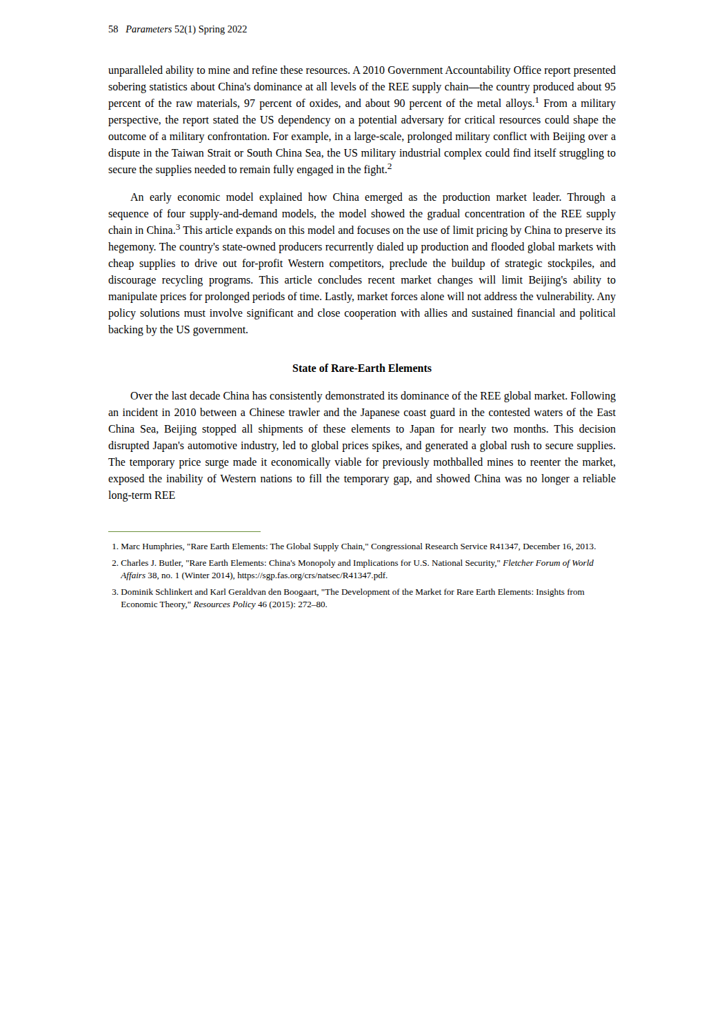58 Parameters 52(1) Spring 2022
unparalleled ability to mine and refine these resources. A 2010 Government Accountability Office report presented sobering statistics about China's dominance at all levels of the REE supply chain—the country produced about 95 percent of the raw materials, 97 percent of oxides, and about 90 percent of the metal alloys.1 From a military perspective, the report stated the US dependency on a potential adversary for critical resources could shape the outcome of a military confrontation. For example, in a large-scale, prolonged military conflict with Beijing over a dispute in the Taiwan Strait or South China Sea, the US military industrial complex could find itself struggling to secure the supplies needed to remain fully engaged in the fight.2
An early economic model explained how China emerged as the production market leader. Through a sequence of four supply-and-demand models, the model showed the gradual concentration of the REE supply chain in China.3 This article expands on this model and focuses on the use of limit pricing by China to preserve its hegemony. The country's state-owned producers recurrently dialed up production and flooded global markets with cheap supplies to drive out for-profit Western competitors, preclude the buildup of strategic stockpiles, and discourage recycling programs. This article concludes recent market changes will limit Beijing's ability to manipulate prices for prolonged periods of time. Lastly, market forces alone will not address the vulnerability. Any policy solutions must involve significant and close cooperation with allies and sustained financial and political backing by the US government.
State of Rare-Earth Elements
Over the last decade China has consistently demonstrated its dominance of the REE global market. Following an incident in 2010 between a Chinese trawler and the Japanese coast guard in the contested waters of the East China Sea, Beijing stopped all shipments of these elements to Japan for nearly two months. This decision disrupted Japan's automotive industry, led to global prices spikes, and generated a global rush to secure supplies. The temporary price surge made it economically viable for previously mothballed mines to reenter the market, exposed the inability of Western nations to fill the temporary gap, and showed China was no longer a reliable long-term REE
Marc Humphries, "Rare Earth Elements: The Global Supply Chain," Congressional Research Service R41347, December 16, 2013.
Charles J. Butler, "Rare Earth Elements: China's Monopoly and Implications for U.S. National Security," Fletcher Forum of World Affairs 38, no. 1 (Winter 2014), https://sgp.fas.org/crs/natsec/R41347.pdf.
Dominik Schlinkert and Karl Geraldvan den Boogaart, "The Development of the Market for Rare Earth Elements: Insights from Economic Theory," Resources Policy 46 (2015): 272–80.